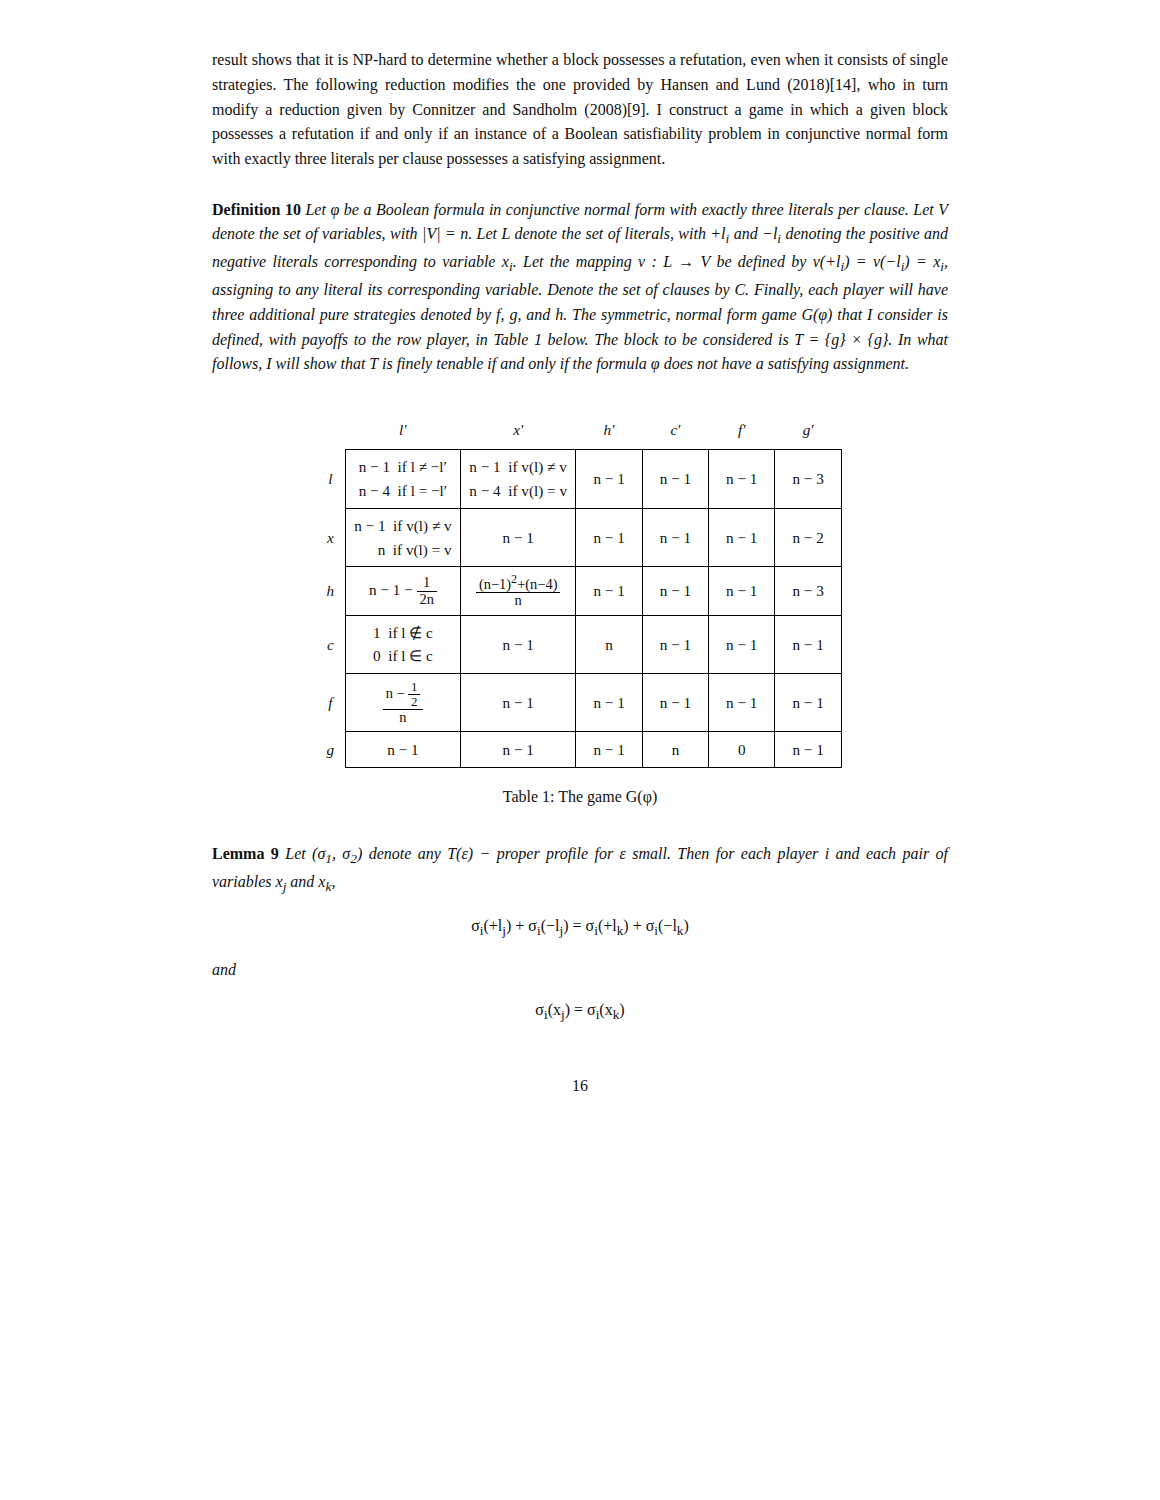result shows that it is NP-hard to determine whether a block possesses a refutation, even when it consists of single strategies. The following reduction modifies the one provided by Hansen and Lund (2018)[14], who in turn modify a reduction given by Connitzer and Sandholm (2008)[9]. I construct a game in which a given block possesses a refutation if and only if an instance of a Boolean satisfiability problem in conjunctive normal form with exactly three literals per clause possesses a satisfying assignment.
Definition 10 Let φ be a Boolean formula in conjunctive normal form with exactly three literals per clause. Let V denote the set of variables, with |V| = n. Let L denote the set of literals, with +li and −li denoting the positive and negative literals corresponding to variable xi. Let the mapping v : L → V be defined by v(+li) = v(−li) = xi, assigning to any literal its corresponding variable. Denote the set of clauses by C. Finally, each player will have three additional pure strategies denoted by f, g, and h. The symmetric, normal form game G(φ) that I consider is defined, with payoffs to the row player, in Table 1 below. The block to be considered is T = {g} × {g}. In what follows, I will show that T is finely tenable if and only if the formula φ does not have a satisfying assignment.
| | l′ | x′ | h′ | c′ | f′ | g′ |
| l | n − 1 if l ≠ −l′ n − 4 if l = −l′ | n − 1 if v(l) ≠ v n − 4 if v(l) = v | n − 1 | n − 1 | n − 1 | n − 3 |
| x | n − 1 if v(l) ≠ v n if v(l) = v | n − 1 | n − 1 | n − 1 | n − 1 | n − 2 |
| h | n − 1 − 1 2n | (n−1) 2 +(n−4) n | n − 1 | n − 1 | n − 1 | n − 3 |
| c | 1 if l ∉ c 0 if l ∈ c | n − 1 | n | n − 1 | n − 1 | n − 1 |
| f | n − 1 2 n | n − 1 | n − 1 | n − 1 | n − 1 | n − 1 |
| g | n − 1 | n − 1 | n − 1 | n | 0 | n − 1 |
Table 1: The game G(φ)
Lemma 9 Let (σ1, σ2) denote any T(ε) − proper profile for ε small. Then for each player i and each pair of variables xj and xk,
σi(+lj) + σi(−lj) = σi(+lk) + σi(−lk)
and
σi(xj) = σi(xk)
16